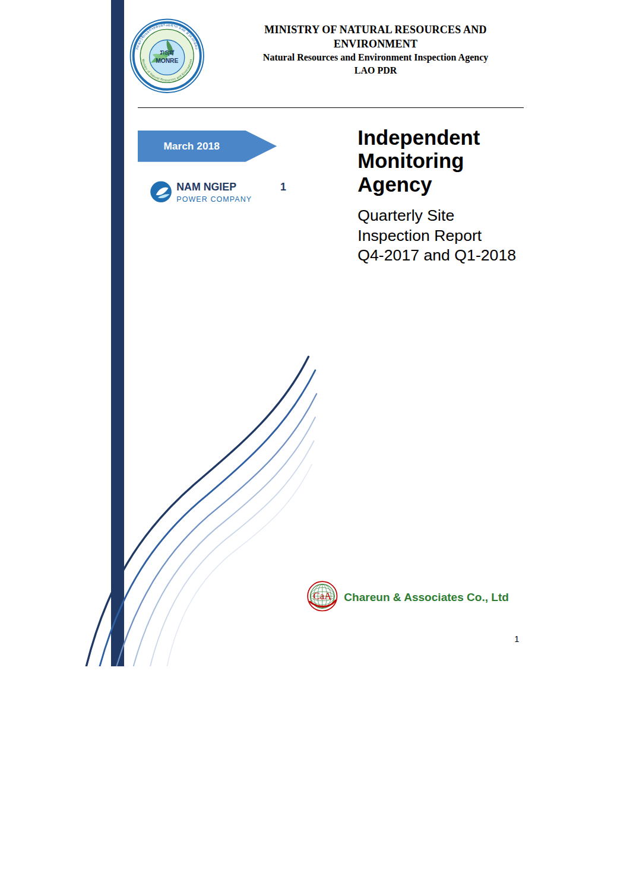ກຊສ MONRE ກະຊວງຊັບພະຍາກອນທຳມະຊາດ ແລະ ສິ່ງແວດລ້ອມ Ministry of Natural Resources and Environment
MINISTRY OF NATURAL RESOURCES AND ENVIRONMENT
Natural Resources and Environment Inspection Agency
LAO PDR
March 2018
NAM NGIEP 1 POWER COMPANY
Independent
Monitoring Agency
Quarterly Site
Inspection Report
Q4-2017 and Q1-2018
CaA Chareun & Associates Co., Ltd
1